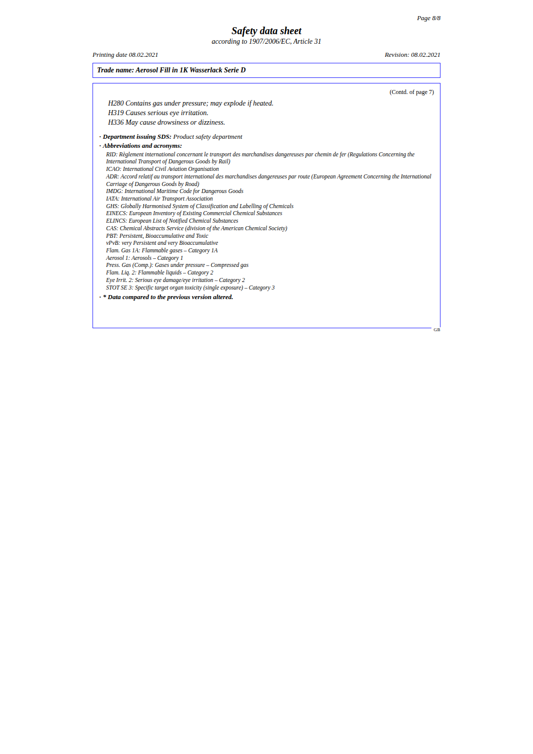Page 8/8
Safety data sheet
according to 1907/2006/EC, Article 31
Printing date 08.02.2021 Revision: 08.02.2021
Trade name: Aerosol Fill in 1K Wasserlack Serie D
(Contd. of page 7)
H280 Contains gas under pressure; may explode if heated.
H319 Causes serious eye irritation.
H336 May cause drowsiness or dizziness.
· Department issuing SDS: Product safety department
· Abbreviations and acronyms:
RID: Règlement international concernant le transport des marchandises dangereuses par chemin de fer (Regulations Concerning the International Transport of Dangerous Goods by Rail)
ICAO: International Civil Aviation Organisation
ADR: Accord relatif au transport international des marchandises dangereuses par route (European Agreement Concerning the International Carriage of Dangerous Goods by Road)
IMDG: International Maritime Code for Dangerous Goods
IATA: International Air Transport Association
GHS: Globally Harmonised System of Classification and Labelling of Chemicals
EINECS: European Inventory of Existing Commercial Chemical Substances
ELINCS: European List of Notified Chemical Substances
CAS: Chemical Abstracts Service (division of the American Chemical Society)
PBT: Persistent, Bioaccumulative and Toxic
vPvB: very Persistent and very Bioaccumulative
Flam. Gas 1A: Flammable gases – Category 1A
Aerosol 1: Aerosols – Category 1
Press. Gas (Comp.): Gases under pressure – Compressed gas
Flam. Liq. 2: Flammable liquids – Category 2
Eye Irrit. 2: Serious eye damage/eye irritation – Category 2
STOT SE 3: Specific target organ toxicity (single exposure) – Category 3
· * Data compared to the previous version altered.
GB